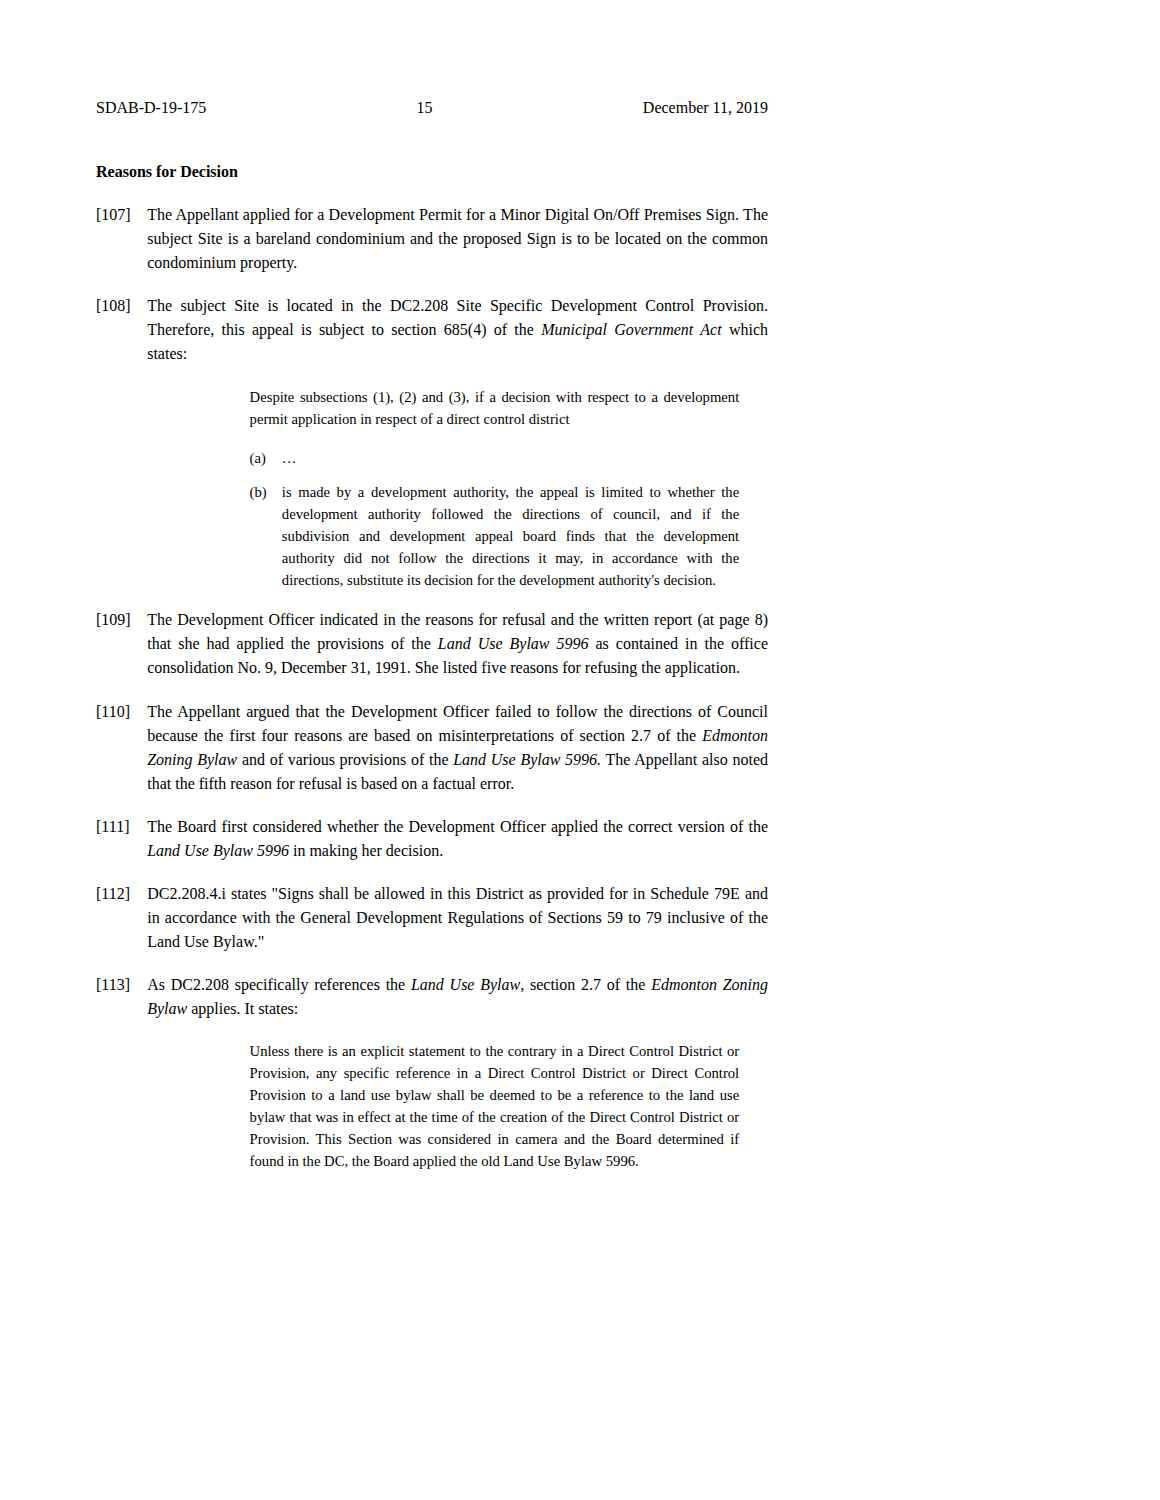SDAB-D-19-175
15
December 11, 2019
Reasons for Decision
[107]
The Appellant applied for a Development Permit for a Minor Digital On/Off Premises Sign. The subject Site is a bareland condominium and the proposed Sign is to be located on the common condominium property.
[108]
The subject Site is located in the DC2.208 Site Specific Development Control Provision. Therefore, this appeal is subject to section 685(4) of the Municipal Government Act which states:
Despite subsections (1), (2) and (3), if a decision with respect to a development permit application in respect of a direct control district
(a)
…
(b)
is made by a development authority, the appeal is limited to whether the development authority followed the directions of council, and if the subdivision and development appeal board finds that the development authority did not follow the directions it may, in accordance with the directions, substitute its decision for the development authority's decision.
[109]
The Development Officer indicated in the reasons for refusal and the written report (at page 8) that she had applied the provisions of the Land Use Bylaw 5996 as contained in the office consolidation No. 9, December 31, 1991. She listed five reasons for refusing the application.
[110]
The Appellant argued that the Development Officer failed to follow the directions of Council because the first four reasons are based on misinterpretations of section 2.7 of the Edmonton Zoning Bylaw and of various provisions of the Land Use Bylaw 5996. The Appellant also noted that the fifth reason for refusal is based on a factual error.
[111]
The Board first considered whether the Development Officer applied the correct version of the Land Use Bylaw 5996 in making her decision.
[112]
DC2.208.4.i states "Signs shall be allowed in this District as provided for in Schedule 79E and in accordance with the General Development Regulations of Sections 59 to 79 inclusive of the Land Use Bylaw."
[113]
As DC2.208 specifically references the Land Use Bylaw, section 2.7 of the Edmonton Zoning Bylaw applies. It states:
Unless there is an explicit statement to the contrary in a Direct Control District or Provision, any specific reference in a Direct Control District or Direct Control Provision to a land use bylaw shall be deemed to be a reference to the land use bylaw that was in effect at the time of the creation of the Direct Control District or Provision. This Section was considered in camera and the Board determined if found in the DC, the Board applied the old Land Use Bylaw 5996.